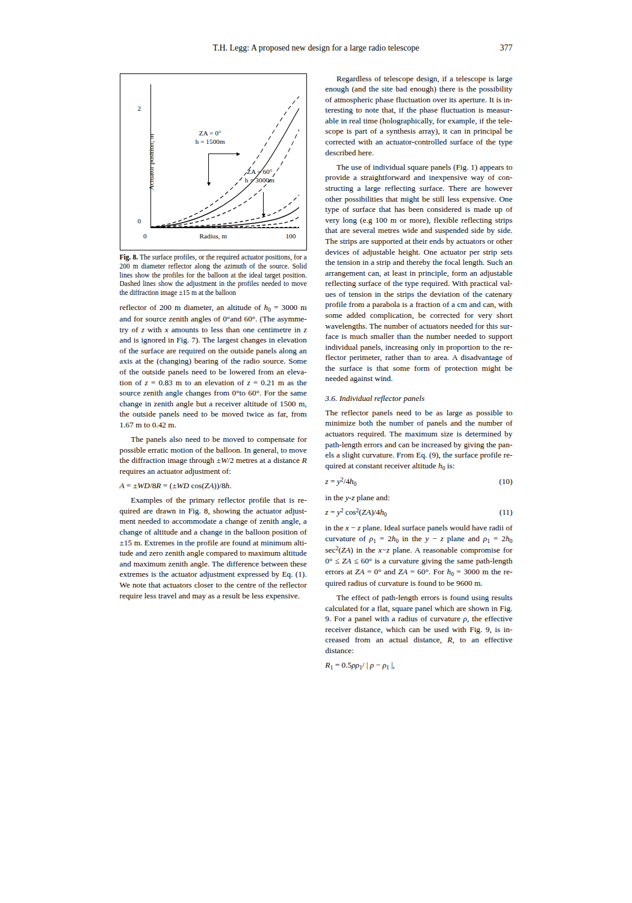T.H. Legg: A proposed new design for a large radio telescope 377
Actuator position, m
2
0
0
Radius, m
100
ZA = 0°
h = 1500m
ZA = 60°
h = 3000m
Fig. 8. The surface profiles, or the required actuator positions, for a 200 m diameter reflector along the azimuth of the source. Solid lines show the profiles for the balloon at the ideal target position. Dashed lines show the adjustment in the profiles needed to move the diffraction image ±15 m at the balloon
reflector of 200 m diameter, an altitude of h0 = 3000 m and for source zenith angles of 0°and 60°. (The asymmetry of z with x amounts to less than one centimetre in z and is ignored in Fig. 7). The largest changes in elevation of the surface are required on the outside panels along an axis at the (changing) bearing of the radio source. Some of the outside panels need to be lowered from an elevation of z = 0.83 m to an elevation of z = 0.21 m as the source zenith angle changes from 0°to 60°. For the same change in zenith angle but a receiver altitude of 1500 m, the outside panels need to be moved twice as far, from 1.67 m to 0.42 m.
The panels also need to be moved to compensate for possible erratic motion of the balloon. In general, to move the diffraction image through ±W/2 metres at a distance R requires an actuator adjustment of:
A = ±WD/8R = (±WD cos(ZA))/8h.
Examples of the primary reflector profile that is required are drawn in Fig. 8, showing the actuator adjustment needed to accommodate a change of zenith angle, a change of altitude and a change in the balloon position of ±15 m. Extremes in the profile are found at minimum altitude and zero zenith angle compared to maximum altitude and maximum zenith angle. The difference between these extremes is the actuator adjustment expressed by Eq. (1). We note that actuators closer to the centre of the reflector require less travel and may as a result be less expensive.
Regardless of telescope design, if a telescope is large enough (and the site bad enough) there is the possibility of atmospheric phase fluctuation over its aperture. It is interesting to note that, if the phase fluctuation is measurable in real time (holographically, for example, if the telescope is part of a synthesis array), it can in principal be corrected with an actuator-controlled surface of the type described here.
The use of individual square panels (Fig. 1) appears to provide a straightforward and inexpensive way of constructing a large reflecting surface. There are however other possibilities that might be still less expensive. One type of surface that has been considered is made up of very long (e.g 100 m or more), flexible reflecting strips that are several metres wide and suspended side by side. The strips are supported at their ends by actuators or other devices of adjustable height. One actuator per strip sets the tension in a strip and thereby the focal length. Such an arrangement can, at least in principle, form an adjustable reflecting surface of the type required. With practical values of tension in the strips the deviation of the catenary profile from a parabola is a fraction of a cm and can, with some added complication, be corrected for very short wavelengths. The number of actuators needed for this surface is much smaller than the number needed to support individual panels, increasing only in proportion to the reflector perimeter, rather than to area. A disadvantage of the surface is that some form of protection might be needed against wind.
3.6. Individual reflector panels
The reflector panels need to be as large as possible to minimize both the number of panels and the number of actuators required. The maximum size is determined by path-length errors and can be increased by giving the panels a slight curvature. From Eq. (9), the surface profile required at constant receiver altitude h0 is:
z = y2/4h0(10)
in the y-z plane and:
z = y2 cos2(ZA)/4h0(11)
in the x − z plane. Ideal surface panels would have radii of curvature of ρ1 = 2h0 in the y − z plane and ρ1 = 2h0 sec2(ZA) in the x−z plane. A reasonable compromise for 0° ≤ ZA ≤ 60° is a curvature giving the same path-length errors at ZA = 0° and ZA = 60°. For h0 = 3000 m the required radius of curvature is found to be 9600 m.
The effect of path-length errors is found using results calculated for a flat, square panel which are shown in Fig. 9. For a panel with a radius of curvature ρ, the effective receiver distance, which can be used with Fig. 9, is increased from an actual distance, R, to an effective distance:
R1 = 0.5ρρ1/ | ρ − ρ1 |,